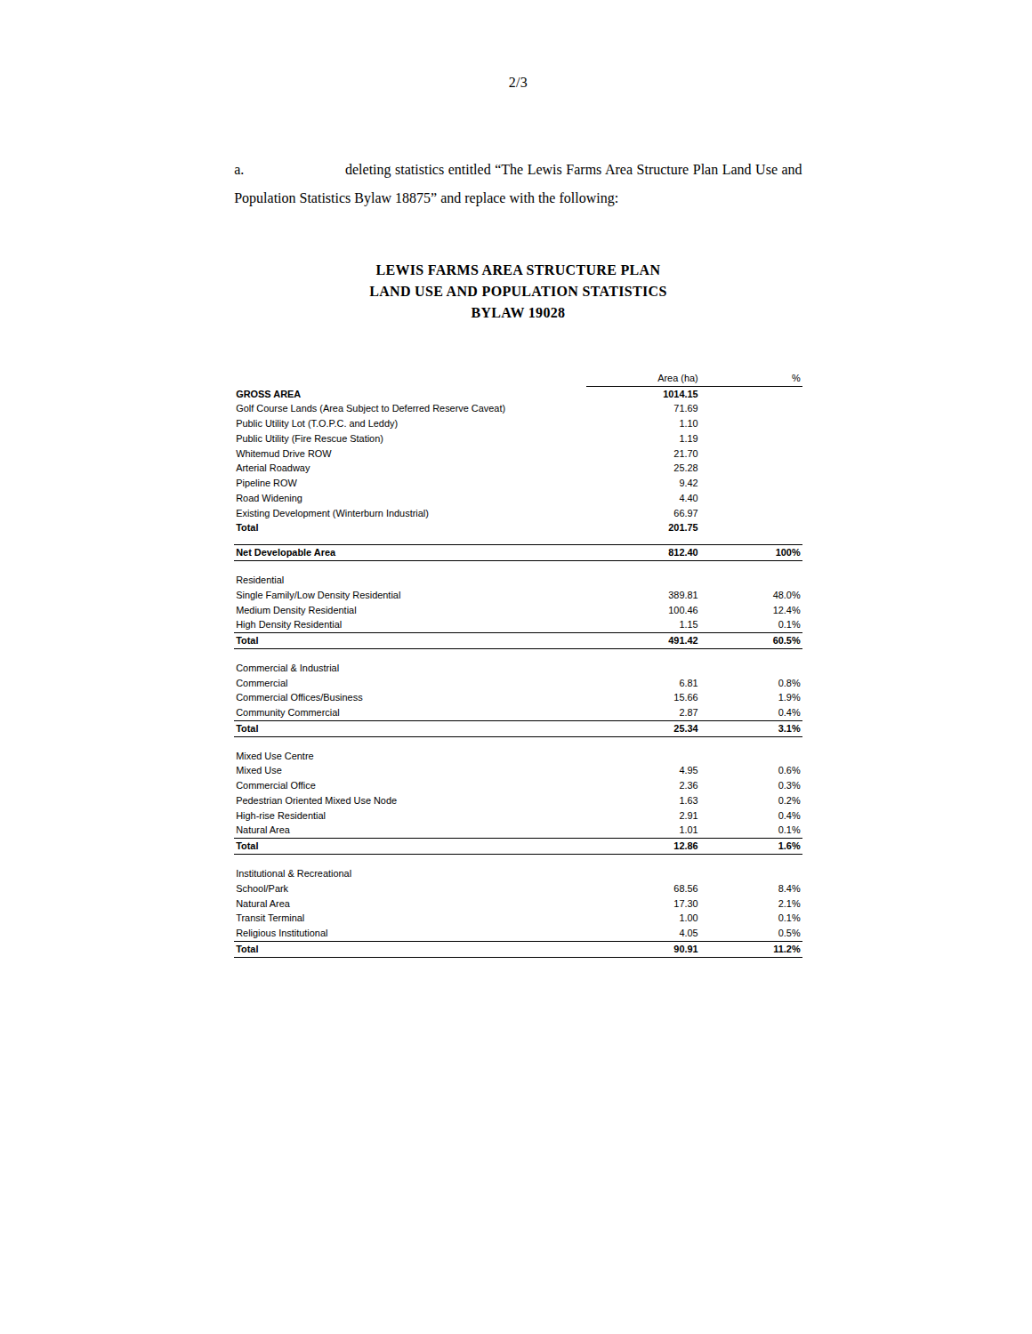2/3
a. deleting statistics entitled “The Lewis Farms Area Structure Plan Land Use and Population Statistics Bylaw 18875” and replace with the following:
LEWIS FARMS AREA STRUCTURE PLAN
LAND USE AND POPULATION STATISTICS
BYLAW 19028
| | Area (ha) | % |
| --- | --- | --- |
| GROSS AREA | 1014.15 | |
| Golf Course Lands (Area Subject to Deferred Reserve Caveat) | 71.69 | |
| Public Utility Lot (T.O.P.C. and Leddy) | 1.10 | |
| Public Utility (Fire Rescue Station) | 1.19 | |
| Whitemud Drive ROW | 21.70 | |
| Arterial Roadway | 25.28 | |
| Pipeline ROW | 9.42 | |
| Road Widening | 4.40 | |
| Existing Development (Winterburn Industrial) | 66.97 | |
| Total | 201.75 | |
| Net Developable Area | 812.40 | 100% |
| Residential | | |
| Single Family/Low Density Residential | 389.81 | 48.0% |
| Medium Density Residential | 100.46 | 12.4% |
| High Density Residential | 1.15 | 0.1% |
| Total | 491.42 | 60.5% |
| Commercial & Industrial | | |
| Commercial | 6.81 | 0.8% |
| Commercial Offices/Business | 15.66 | 1.9% |
| Community Commercial | 2.87 | 0.4% |
| Total | 25.34 | 3.1% |
| Mixed Use Centre | | |
| Mixed Use | 4.95 | 0.6% |
| Commercial Office | 2.36 | 0.3% |
| Pedestrian Oriented Mixed Use Node | 1.63 | 0.2% |
| High-rise Residential | 2.91 | 0.4% |
| Natural Area | 1.01 | 0.1% |
| Total | 12.86 | 1.6% |
| Institutional & Recreational | | |
| School/Park | 68.56 | 8.4% |
| Natural Area | 17.30 | 2.1% |
| Transit Terminal | 1.00 | 0.1% |
| Religious Institutional | 4.05 | 0.5% |
| Total | 90.91 | 11.2% |